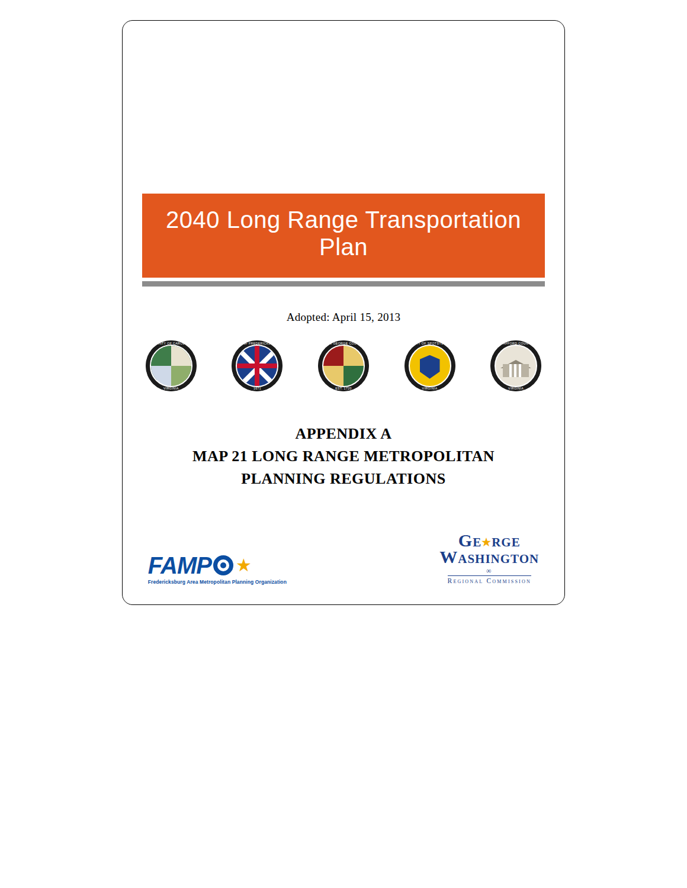2040 Long Range Transportation Plan
Adopted: April 15, 2013
County of Caroline
Virginia
City of Fredericksburg
1671
King George County
Est. 1720
County of Spotsylvania
Virginia
Stafford County
Virginia
APPENDIX A MAP 21 LONG RANGE METROPOLITAN PLANNING REGULATIONS
FAMP ★
Fredericksburg Area Metropolitan Planning Organization
Ge★rge
Washington
∞
Regional Commission